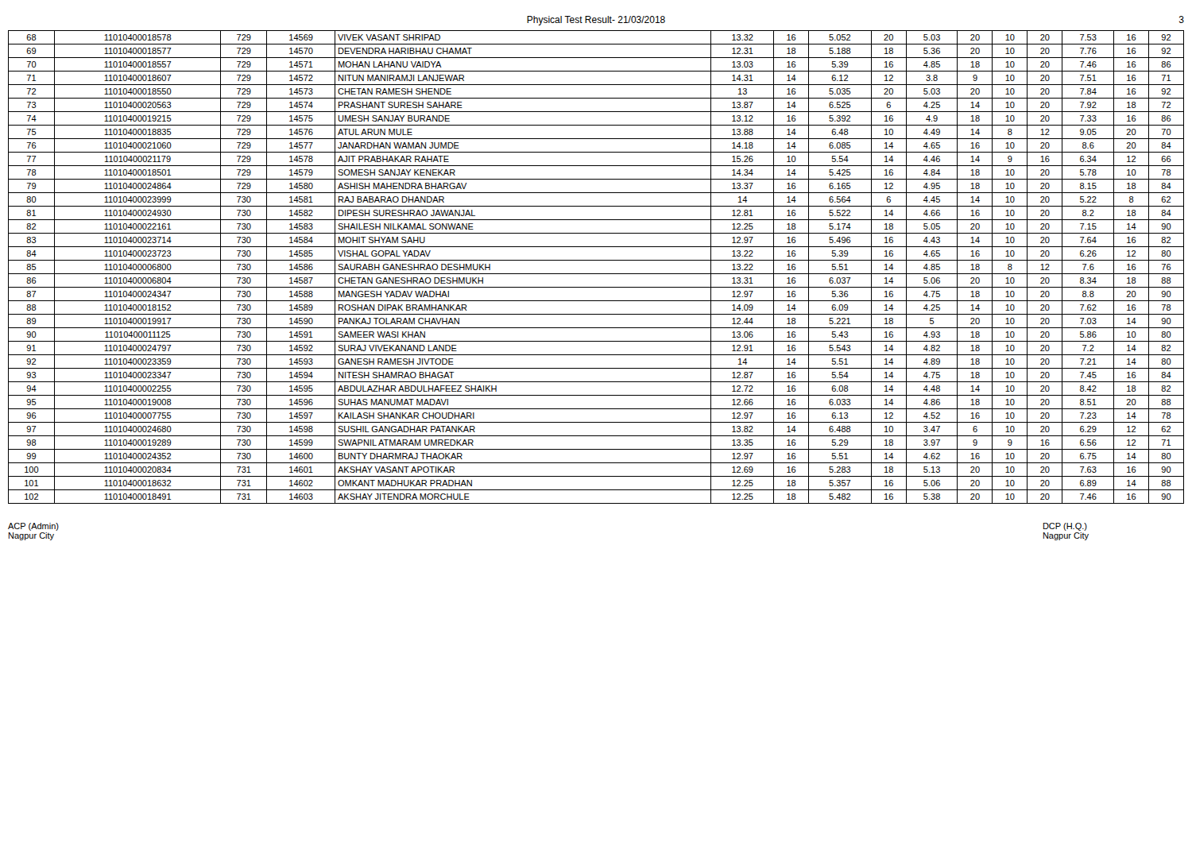Physical Test Result- 21/03/2018 3
| 68 | 11010400018578 | 729 | 14569 | VIVEK VASANT SHRIPAD | 13.32 | 16 | 5.052 | 20 | 5.03 | 20 | 10 | 20 | 7.53 | 16 | 92 |
| 69 | 11010400018577 | 729 | 14570 | DEVENDRA HARIBHAU CHAMAT | 12.31 | 18 | 5.188 | 18 | 5.36 | 20 | 10 | 20 | 7.76 | 16 | 92 |
| 70 | 11010400018557 | 729 | 14571 | MOHAN LAHANU VAIDYA | 13.03 | 16 | 5.39 | 16 | 4.85 | 18 | 10 | 20 | 7.46 | 16 | 86 |
| 71 | 11010400018607 | 729 | 14572 | NITUN MANIRAMJI LANJEWAR | 14.31 | 14 | 6.12 | 12 | 3.8 | 9 | 10 | 20 | 7.51 | 16 | 71 |
| 72 | 11010400018550 | 729 | 14573 | CHETAN RAMESH SHENDE | 13 | 16 | 5.035 | 20 | 5.03 | 20 | 10 | 20 | 7.84 | 16 | 92 |
| 73 | 11010400020563 | 729 | 14574 | PRASHANT SURESH SAHARE | 13.87 | 14 | 6.525 | 6 | 4.25 | 14 | 10 | 20 | 7.92 | 18 | 72 |
| 74 | 11010400019215 | 729 | 14575 | UMESH SANJAY BURANDE | 13.12 | 16 | 5.392 | 16 | 4.9 | 18 | 10 | 20 | 7.33 | 16 | 86 |
| 75 | 11010400018835 | 729 | 14576 | ATUL ARUN MULE | 13.88 | 14 | 6.48 | 10 | 4.49 | 14 | 8 | 12 | 9.05 | 20 | 70 |
| 76 | 11010400021060 | 729 | 14577 | JANARDHAN WAMAN JUMDE | 14.18 | 14 | 6.085 | 14 | 4.65 | 16 | 10 | 20 | 8.6 | 20 | 84 |
| 77 | 11010400021179 | 729 | 14578 | AJIT PRABHAKAR RAHATE | 15.26 | 10 | 5.54 | 14 | 4.46 | 14 | 9 | 16 | 6.34 | 12 | 66 |
| 78 | 11010400018501 | 729 | 14579 | SOMESH SANJAY KENEKAR | 14.34 | 14 | 5.425 | 16 | 4.84 | 18 | 10 | 20 | 5.78 | 10 | 78 |
| 79 | 11010400024864 | 729 | 14580 | ASHISH MAHENDRA BHARGAV | 13.37 | 16 | 6.165 | 12 | 4.95 | 18 | 10 | 20 | 8.15 | 18 | 84 |
| 80 | 11010400023999 | 730 | 14581 | RAJ BABARAO DHANDAR | 14 | 14 | 6.564 | 6 | 4.45 | 14 | 10 | 20 | 5.22 | 8 | 62 |
| 81 | 11010400024930 | 730 | 14582 | DIPESH SURESHRAO JAWANJAL | 12.81 | 16 | 5.522 | 14 | 4.66 | 16 | 10 | 20 | 8.2 | 18 | 84 |
| 82 | 11010400022161 | 730 | 14583 | SHAILESH NILKAMAL SONWANE | 12.25 | 18 | 5.174 | 18 | 5.05 | 20 | 10 | 20 | 7.15 | 14 | 90 |
| 83 | 11010400023714 | 730 | 14584 | MOHIT SHYAM SAHU | 12.97 | 16 | 5.496 | 16 | 4.43 | 14 | 10 | 20 | 7.64 | 16 | 82 |
| 84 | 11010400023723 | 730 | 14585 | VISHAL GOPAL YADAV | 13.22 | 16 | 5.39 | 16 | 4.65 | 16 | 10 | 20 | 6.26 | 12 | 80 |
| 85 | 11010400006800 | 730 | 14586 | SAURABH GANESHRAO DESHMUKH | 13.22 | 16 | 5.51 | 14 | 4.85 | 18 | 8 | 12 | 7.6 | 16 | 76 |
| 86 | 11010400006804 | 730 | 14587 | CHETAN GANESHRAO DESHMUKH | 13.31 | 16 | 6.037 | 14 | 5.06 | 20 | 10 | 20 | 8.34 | 18 | 88 |
| 87 | 11010400024347 | 730 | 14588 | MANGESH YADAV WADHAI | 12.97 | 16 | 5.36 | 16 | 4.75 | 18 | 10 | 20 | 8.8 | 20 | 90 |
| 88 | 11010400018152 | 730 | 14589 | ROSHAN DIPAK BRAMHANKAR | 14.09 | 14 | 6.09 | 14 | 4.25 | 14 | 10 | 20 | 7.62 | 16 | 78 |
| 89 | 11010400019917 | 730 | 14590 | PANKAJ TOLARAM CHAVHAN | 12.44 | 18 | 5.221 | 18 | 5 | 20 | 10 | 20 | 7.03 | 14 | 90 |
| 90 | 11010400011125 | 730 | 14591 | SAMEER WASI KHAN | 13.06 | 16 | 5.43 | 16 | 4.93 | 18 | 10 | 20 | 5.86 | 10 | 80 |
| 91 | 11010400024797 | 730 | 14592 | SURAJ VIVEKANAND LANDE | 12.91 | 16 | 5.543 | 14 | 4.82 | 18 | 10 | 20 | 7.2 | 14 | 82 |
| 92 | 11010400023359 | 730 | 14593 | GANESH RAMESH JIVTODE | 14 | 14 | 5.51 | 14 | 4.89 | 18 | 10 | 20 | 7.21 | 14 | 80 |
| 93 | 11010400023347 | 730 | 14594 | NITESH SHAMRAO BHAGAT | 12.87 | 16 | 5.54 | 14 | 4.75 | 18 | 10 | 20 | 7.45 | 16 | 84 |
| 94 | 11010400002255 | 730 | 14595 | ABDULAZHAR ABDULHAFEEZ SHAIKH | 12.72 | 16 | 6.08 | 14 | 4.48 | 14 | 10 | 20 | 8.42 | 18 | 82 |
| 95 | 11010400019008 | 730 | 14596 | SUHAS MANUMAT MADAVI | 12.66 | 16 | 6.033 | 14 | 4.86 | 18 | 10 | 20 | 8.51 | 20 | 88 |
| 96 | 11010400007755 | 730 | 14597 | KAILASH SHANKAR CHOUDHARI | 12.97 | 16 | 6.13 | 12 | 4.52 | 16 | 10 | 20 | 7.23 | 14 | 78 |
| 97 | 11010400024680 | 730 | 14598 | SUSHIL GANGADHAR PATANKAR | 13.82 | 14 | 6.488 | 10 | 3.47 | 6 | 10 | 20 | 6.29 | 12 | 62 |
| 98 | 11010400019289 | 730 | 14599 | SWAPNIL ATMARAM UMREDKAR | 13.35 | 16 | 5.29 | 18 | 3.97 | 9 | 9 | 16 | 6.56 | 12 | 71 |
| 99 | 11010400024352 | 730 | 14600 | BUNTY DHARMRAJ THAOKAR | 12.97 | 16 | 5.51 | 14 | 4.62 | 16 | 10 | 20 | 6.75 | 14 | 80 |
| 100 | 11010400020834 | 731 | 14601 | AKSHAY VASANT APOTIKAR | 12.69 | 16 | 5.283 | 18 | 5.13 | 20 | 10 | 20 | 7.63 | 16 | 90 |
| 101 | 11010400018632 | 731 | 14602 | OMKANT MADHUKAR PRADHAN | 12.25 | 18 | 5.357 | 16 | 5.06 | 20 | 10 | 20 | 6.89 | 14 | 88 |
| 102 | 11010400018491 | 731 | 14603 | AKSHAY JITENDRA MORCHULE | 12.25 | 18 | 5.482 | 16 | 5.38 | 20 | 10 | 20 | 7.46 | 16 | 90 |
ACP (Admin)
Nagpur City
DCP (H.Q.)
Nagpur City